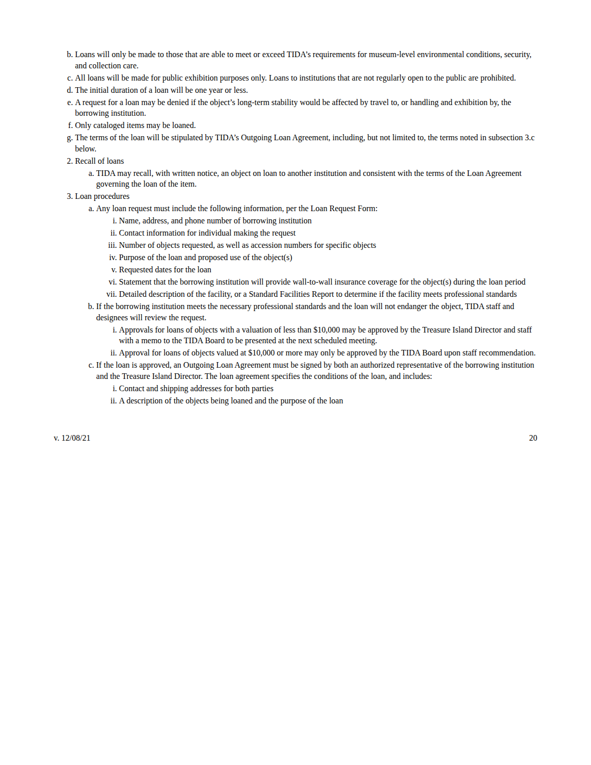Loans will only be made to those that are able to meet or exceed TIDA’s requirements for museum-level environmental conditions, security, and collection care.
All loans will be made for public exhibition purposes only. Loans to institutions that are not regularly open to the public are prohibited.
The initial duration of a loan will be one year or less.
A request for a loan may be denied if the object’s long-term stability would be affected by travel to, or handling and exhibition by, the borrowing institution.
Only cataloged items may be loaned.
The terms of the loan will be stipulated by TIDA’s Outgoing Loan Agreement, including, but not limited to, the terms noted in subsection 3.c below.
Recall of loans
TIDA may recall, with written notice, an object on loan to another institution and consistent with the terms of the Loan Agreement governing the loan of the item.
Loan procedures
Any loan request must include the following information, per the Loan Request Form:
Name, address, and phone number of borrowing institution
Contact information for individual making the request
Number of objects requested, as well as accession numbers for specific objects
Purpose of the loan and proposed use of the object(s)
Requested dates for the loan
Statement that the borrowing institution will provide wall-to-wall insurance coverage for the object(s) during the loan period
Detailed description of the facility, or a Standard Facilities Report to determine if the facility meets professional standards
If the borrowing institution meets the necessary professional standards and the loan will not endanger the object, TIDA staff and designees will review the request.
Approvals for loans of objects with a valuation of less than $10,000 may be approved by the Treasure Island Director and staff with a memo to the TIDA Board to be presented at the next scheduled meeting.
Approval for loans of objects valued at $10,000 or more may only be approved by the TIDA Board upon staff recommendation.
If the loan is approved, an Outgoing Loan Agreement must be signed by both an authorized representative of the borrowing institution and the Treasure Island Director. The loan agreement specifies the conditions of the loan, and includes:
Contact and shipping addresses for both parties
A description of the objects being loaned and the purpose of the loan
v. 12/08/21 20